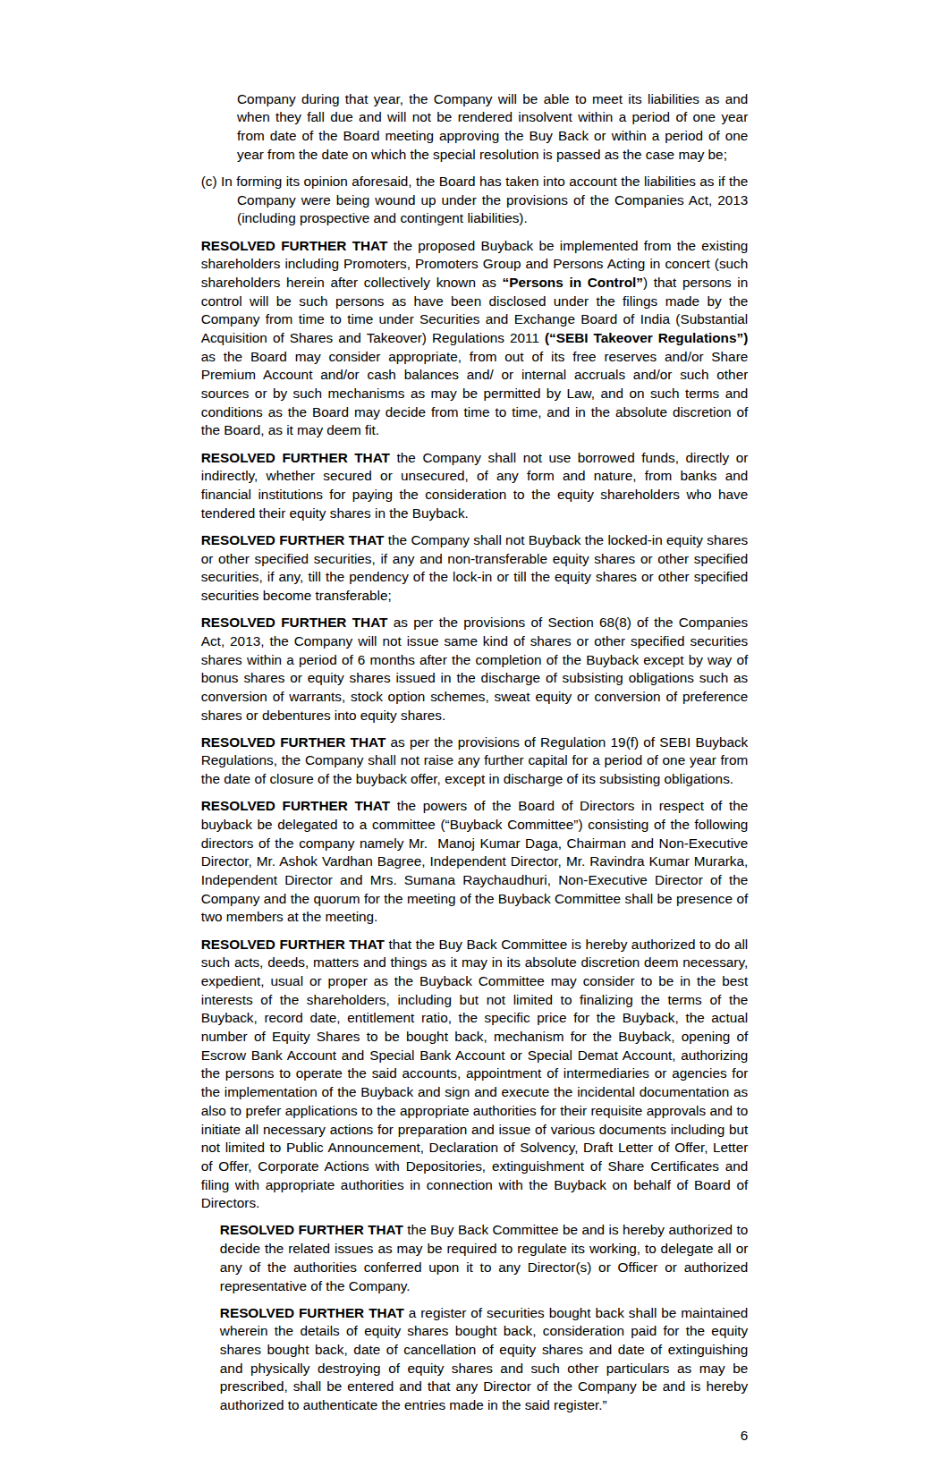Company during that year, the Company will be able to meet its liabilities as and when they fall due and will not be rendered insolvent within a period of one year from date of the Board meeting approving the Buy Back or within a period of one year from the date on which the special resolution is passed as the case may be;
(c) In forming its opinion aforesaid, the Board has taken into account the liabilities as if the Company were being wound up under the provisions of the Companies Act, 2013 (including prospective and contingent liabilities).
RESOLVED FURTHER THAT the proposed Buyback be implemented from the existing shareholders including Promoters, Promoters Group and Persons Acting in concert (such shareholders herein after collectively known as “Persons in Control”) that persons in control will be such persons as have been disclosed under the filings made by the Company from time to time under Securities and Exchange Board of India (Substantial Acquisition of Shares and Takeover) Regulations 2011 (“SEBI Takeover Regulations”) as the Board may consider appropriate, from out of its free reserves and/or Share Premium Account and/or cash balances and/ or internal accruals and/or such other sources or by such mechanisms as may be permitted by Law, and on such terms and conditions as the Board may decide from time to time, and in the absolute discretion of the Board, as it may deem fit.
RESOLVED FURTHER THAT the Company shall not use borrowed funds, directly or indirectly, whether secured or unsecured, of any form and nature, from banks and financial institutions for paying the consideration to the equity shareholders who have tendered their equity shares in the Buyback.
RESOLVED FURTHER THAT the Company shall not Buyback the locked-in equity shares or other specified securities, if any and non-transferable equity shares or other specified securities, if any, till the pendency of the lock-in or till the equity shares or other specified securities become transferable;
RESOLVED FURTHER THAT as per the provisions of Section 68(8) of the Companies Act, 2013, the Company will not issue same kind of shares or other specified securities shares within a period of 6 months after the completion of the Buyback except by way of bonus shares or equity shares issued in the discharge of subsisting obligations such as conversion of warrants, stock option schemes, sweat equity or conversion of preference shares or debentures into equity shares.
RESOLVED FURTHER THAT as per the provisions of Regulation 19(f) of SEBI Buyback Regulations, the Company shall not raise any further capital for a period of one year from the date of closure of the buyback offer, except in discharge of its subsisting obligations.
RESOLVED FURTHER THAT the powers of the Board of Directors in respect of the buyback be delegated to a committee (“Buyback Committee”) consisting of the following directors of the company namely Mr. Manoj Kumar Daga, Chairman and Non-Executive Director, Mr. Ashok Vardhan Bagree, Independent Director, Mr. Ravindra Kumar Murarka, Independent Director and Mrs. Sumana Raychaudhuri, Non-Executive Director of the Company and the quorum for the meeting of the Buyback Committee shall be presence of two members at the meeting.
RESOLVED FURTHER THAT that the Buy Back Committee is hereby authorized to do all such acts, deeds, matters and things as it may in its absolute discretion deem necessary, expedient, usual or proper as the Buyback Committee may consider to be in the best interests of the shareholders, including but not limited to finalizing the terms of the Buyback, record date, entitlement ratio, the specific price for the Buyback, the actual number of Equity Shares to be bought back, mechanism for the Buyback, opening of Escrow Bank Account and Special Bank Account or Special Demat Account, authorizing the persons to operate the said accounts, appointment of intermediaries or agencies for the implementation of the Buyback and sign and execute the incidental documentation as also to prefer applications to the appropriate authorities for their requisite approvals and to initiate all necessary actions for preparation and issue of various documents including but not limited to Public Announcement, Declaration of Solvency, Draft Letter of Offer, Letter of Offer, Corporate Actions with Depositories, extinguishment of Share Certificates and filing with appropriate authorities in connection with the Buyback on behalf of Board of Directors.
RESOLVED FURTHER THAT the Buy Back Committee be and is hereby authorized to decide the related issues as may be required to regulate its working, to delegate all or any of the authorities conferred upon it to any Director(s) or Officer or authorized representative of the Company.
RESOLVED FURTHER THAT a register of securities bought back shall be maintained wherein the details of equity shares bought back, consideration paid for the equity shares bought back, date of cancellation of equity shares and date of extinguishing and physically destroying of equity shares and such other particulars as may be prescribed, shall be entered and that any Director of the Company be and is hereby authorized to authenticate the entries made in the said register.”
6